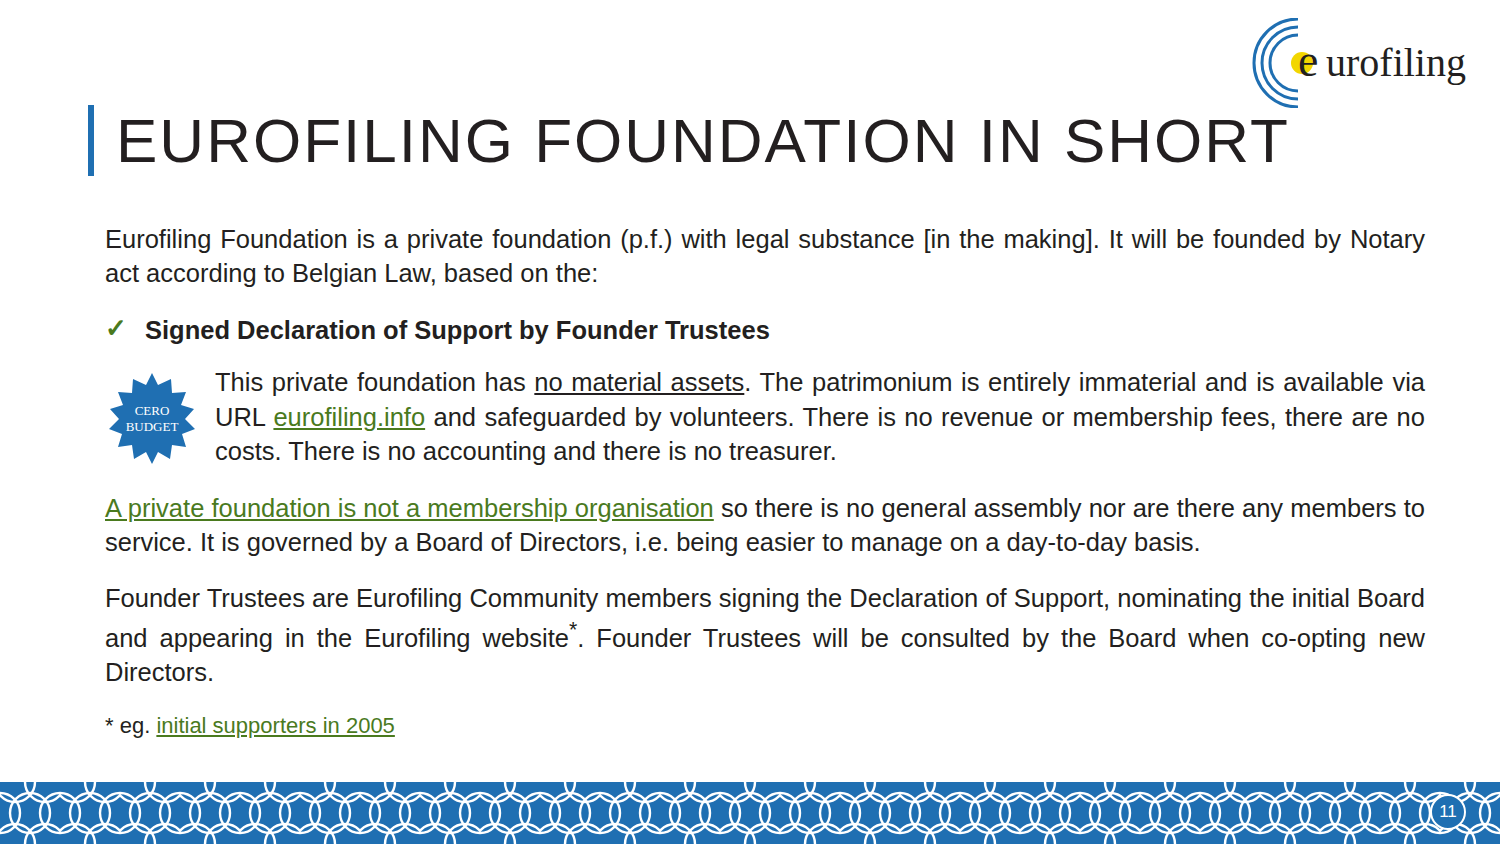e urofiling
EUROFILING FOUNDATION IN SHORT
Eurofiling Foundation is a private foundation (p.f.) with legal substance [in the making]. It will be founded by Notary act according to Belgian Law, based on the:
✓ Signed Declaration of Support by Founder Trustees
CERO BUDGET
This private foundation has no material assets. The patrimonium is entirely immaterial and is available via URL eurofiling.info and safeguarded by volunteers. There is no revenue or membership fees, there are no costs. There is no accounting and there is no treasurer.
A private foundation is not a membership organisation so there is no general assembly nor are there any members to service. It is governed by a Board of Directors, i.e. being easier to manage on a day-to-day basis.
Founder Trustees are Eurofiling Community members signing the Declaration of Support, nominating the initial Board and appearing in the Eurofiling website*. Founder Trustees will be consulted by the Board when co-opting new Directors.
* eg. initial supporters in 2005
11